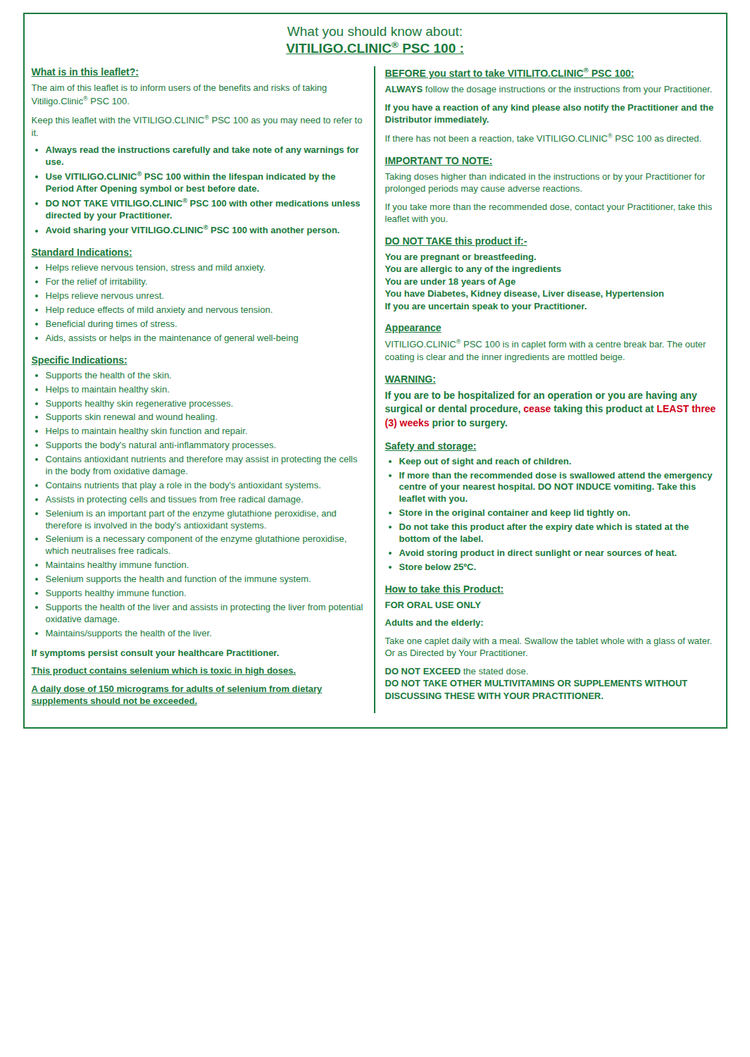What you should know about:
VITILIGO.CLINIC® PSC 100 :
What is in this leaflet?:
The aim of this leaflet is to inform users of the benefits and risks of taking Vitiligo.Clinic® PSC 100.
Keep this leaflet with the VITILIGO.CLINIC® PSC 100 as you may need to refer to it.
Always read the instructions carefully and take note of any warnings for use.
Use VITILIGO.CLINIC® PSC 100 within the lifespan indicated by the Period After Opening symbol or best before date.
DO NOT TAKE VITILIGO.CLINIC® PSC 100 with other medications unless directed by your Practitioner.
Avoid sharing your VITILIGO.CLINIC® PSC 100 with another person.
Standard Indications:
Helps relieve nervous tension, stress and mild anxiety.
For the relief of irritability.
Helps relieve nervous unrest.
Help reduce effects of mild anxiety and nervous tension.
Beneficial during times of stress.
Aids, assists or helps in the maintenance of general well-being
Specific Indications:
Supports the health of the skin.
Helps to maintain healthy skin.
Supports healthy skin regenerative processes.
Supports skin renewal and wound healing.
Helps to maintain healthy skin function and repair.
Supports the body's natural anti-inflammatory processes.
Contains antioxidant nutrients and therefore may assist in protecting the cells in the body from oxidative damage.
Contains nutrients that play a role in the body's antioxidant systems.
Assists in protecting cells and tissues from free radical damage.
Selenium is an important part of the enzyme glutathione peroxidise, and therefore is involved in the body's antioxidant systems.
Selenium is a necessary component of the enzyme glutathione peroxidise, which neutralises free radicals.
Maintains healthy immune function.
Selenium supports the health and function of the immune system.
Supports healthy immune function.
Supports the health of the liver and assists in protecting the liver from potential oxidative damage.
Maintains/supports the health of the liver.
If symptoms persist consult your healthcare Practitioner.
This product contains selenium which is toxic in high doses.
A daily dose of 150 micrograms for adults of selenium from dietary supplements should not be exceeded.
BEFORE you start to take VITILITO.CLINIC® PSC 100:
ALWAYS follow the dosage instructions or the instructions from your Practitioner.
If you have a reaction of any kind please also notify the Practitioner and the Distributor immediately.
If there has not been a reaction, take VITILIGO.CLINIC® PSC 100 as directed.
IMPORTANT TO NOTE:
Taking doses higher than indicated in the instructions or by your Practitioner for prolonged periods may cause adverse reactions.
If you take more than the recommended dose, contact your Practitioner, take this leaflet with you.
DO NOT TAKE this product if:-
You are pregnant or breastfeeding.
You are allergic to any of the ingredients
You are under 18 years of Age
You have Diabetes, Kidney disease, Liver disease, Hypertension
If you are uncertain speak to your Practitioner.
Appearance
VITILIGO.CLINIC® PSC 100 is in caplet form with a centre break bar. The outer coating is clear and the inner ingredients are mottled beige.
WARNING:
If you are to be hospitalized for an operation or you are having any surgical or dental procedure, cease taking this product at LEAST three (3) weeks prior to surgery.
Safety and storage:
Keep out of sight and reach of children.
If more than the recommended dose is swallowed attend the emergency centre of your nearest hospital. DO NOT INDUCE vomiting. Take this leaflet with you.
Store in the original container and keep lid tightly on.
Do not take this product after the expiry date which is stated at the bottom of the label.
Avoid storing product in direct sunlight or near sources of heat.
Store below 25ºC.
How to take this Product:
FOR ORAL USE ONLY
Adults and the elderly:
Take one caplet daily with a meal. Swallow the tablet whole with a glass of water. Or as Directed by Your Practitioner.
DO NOT EXCEED the stated dose.
DO NOT TAKE OTHER MULTIVITAMINS OR SUPPLEMENTS WITHOUT DISCUSSING THESE WITH YOUR PRACTITIONER.